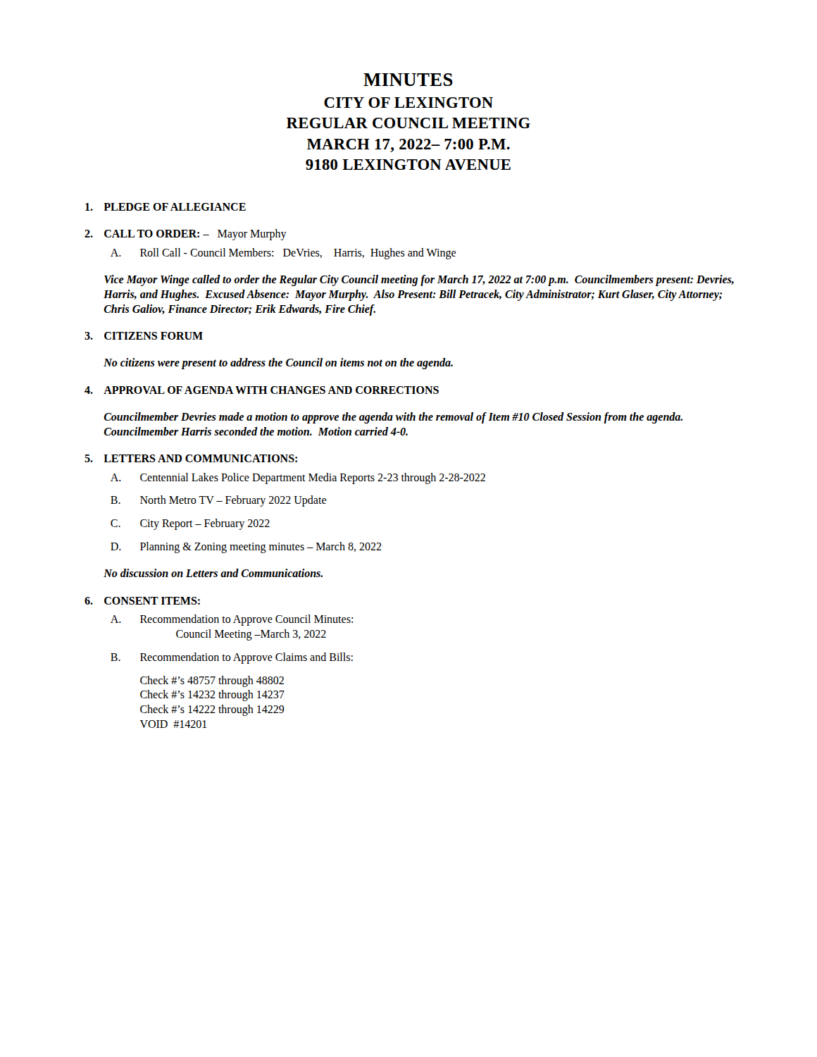MINUTES
CITY OF LEXINGTON
REGULAR COUNCIL MEETING
MARCH 17, 2022– 7:00 P.M.
9180 LEXINGTON AVENUE
PLEDGE OF ALLEGIANCE
CALL TO ORDER: – Mayor Murphy
A. Roll Call - Council Members: DeVries, Harris, Hughes and Winge
Vice Mayor Winge called to order the Regular City Council meeting for March 17, 2022 at 7:00 p.m. Councilmembers present: Devries, Harris, and Hughes. Excused Absence: Mayor Murphy. Also Present: Bill Petracek, City Administrator; Kurt Glaser, City Attorney; Chris Galiov, Finance Director; Erik Edwards, Fire Chief.
CITIZENS FORUM
No citizens were present to address the Council on items not on the agenda.
APPROVAL OF AGENDA WITH CHANGES AND CORRECTIONS
Councilmember Devries made a motion to approve the agenda with the removal of Item #10 Closed Session from the agenda. Councilmember Harris seconded the motion. Motion carried 4-0.
LETTERS AND COMMUNICATIONS:
A. Centennial Lakes Police Department Media Reports 2-23 through 2-28-2022
B. North Metro TV – February 2022 Update
C. City Report – February 2022
D. Planning & Zoning meeting minutes – March 8, 2022
No discussion on Letters and Communications.
CONSENT ITEMS:
A. Recommendation to Approve Council Minutes:
Council Meeting –March 3, 2022
B. Recommendation to Approve Claims and Bills:
Check #’s 48757 through 48802
Check #’s 14232 through 14237
Check #’s 14222 through 14229
VOID #14201